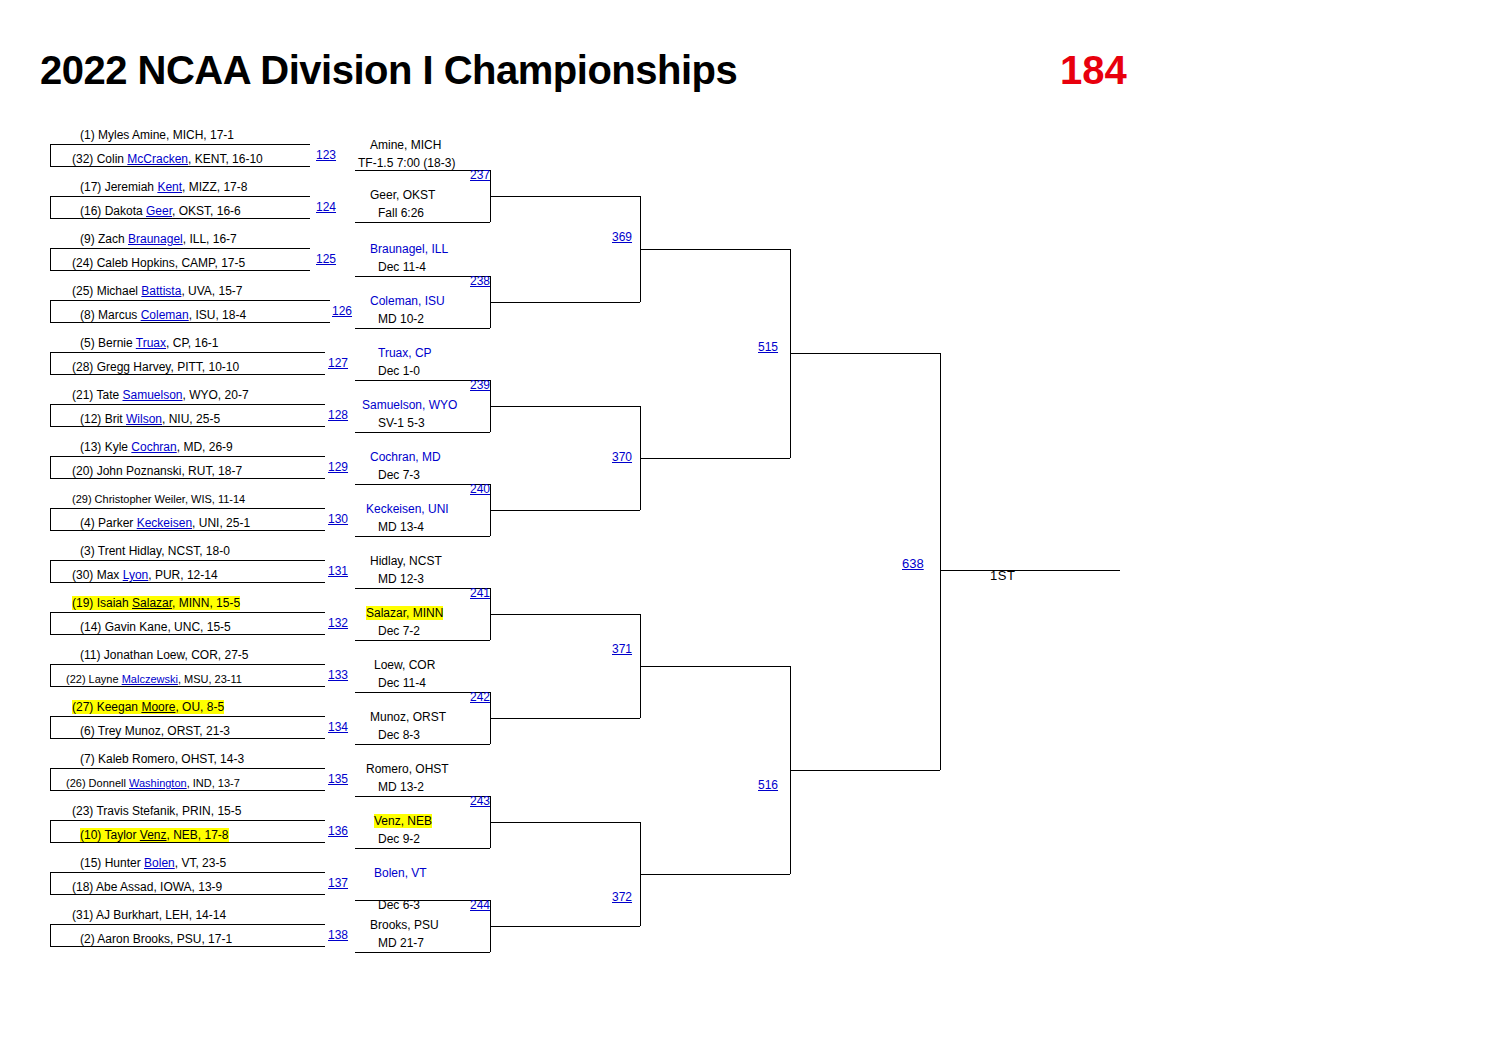2022 NCAA Division I Championships
184
(1) Myles Amine, MICH, 17-1
(32) Colin McCracken, KENT, 16-10
123
(17) Jeremiah Kent, MIZZ, 17-8
(16) Dakota Geer, OKST, 16-6
124
(9) Zach Braunagel, ILL, 16-7
(24) Caleb Hopkins, CAMP, 17-5
125
(25) Michael Battista, UVA, 15-7
(8) Marcus Coleman, ISU, 18-4
126
(5) Bernie Truax, CP, 16-1
(28) Gregg Harvey, PITT, 10-10
127
(21) Tate Samuelson, WYO, 20-7
(12) Brit Wilson, NIU, 25-5
128
(13) Kyle Cochran, MD, 26-9
(20) John Poznanski, RUT, 18-7
129
(29) Christopher Weiler, WIS, 11-14
(4) Parker Keckeisen, UNI, 25-1
130
(3) Trent Hidlay, NCST, 18-0
(30) Max Lyon, PUR, 12-14
131
(19) Isaiah Salazar, MINN, 15-5
(14) Gavin Kane, UNC, 15-5
132
(11) Jonathan Loew, COR, 27-5
(22) Layne Malczewski, MSU, 23-11
133
(27) Keegan Moore, OU, 8-5
(6) Trey Munoz, ORST, 21-3
134
(7) Kaleb Romero, OHST, 14-3
(26) Donnell Washington, IND, 13-7
135
(23) Travis Stefanik, PRIN, 15-5
(10) Taylor Venz, NEB, 17-8
136
(15) Hunter Bolen, VT, 23-5
(18) Abe Assad, IOWA, 13-9
137
(31) AJ Burkhart, LEH, 14-14
(2) Aaron Brooks, PSU, 17-1
138
Amine, MICH
TF-1.5 7:00 (18-3)
Geer, OKST
Fall 6:26
237
Braunagel, ILL
Dec 11-4
Coleman, ISU
MD 10-2
238
Truax, CP
Dec 1-0
Samuelson, WYO
SV-1 5-3
239
Cochran, MD
Dec 7-3
Keckeisen, UNI
MD 13-4
240
Hidlay, NCST
MD 12-3
Salazar, MINN
Dec 7-2
241
Loew, COR
Dec 11-4
Munoz, ORST
Dec 8-3
242
Romero, OHST
MD 13-2
Venz, NEB
Dec 9-2
243
Bolen, VT
Dec 6-3
Brooks, PSU
MD 21-7
244
369
370
371
372
515
516
638
1ST